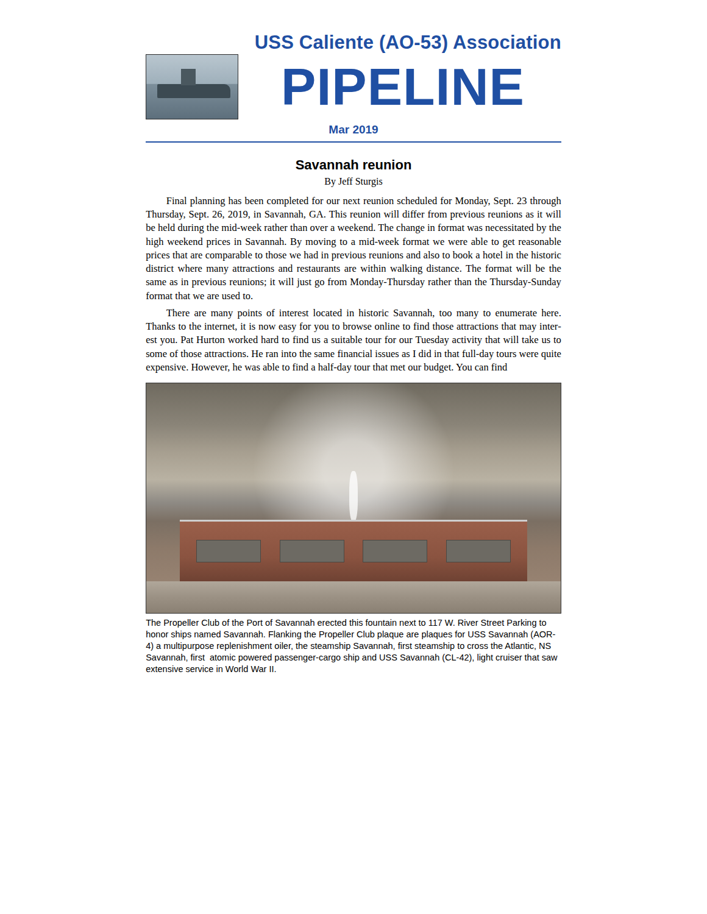USS Caliente (AO-53) Association
PIPELINE
Mar 2019
Savannah reunion
By Jeff Sturgis
Final planning has been completed for our next reunion scheduled for Monday, Sept. 23 through Thursday, Sept. 26, 2019, in Savannah, GA. This reunion will differ from previous reunions as it will be held during the mid-week rather than over a weekend. The change in format was necessitated by the high weekend prices in Savannah. By moving to a mid-week format we were able to get reasonable prices that are comparable to those we had in previous reunions and also to book a hotel in the historic district where many attractions and restaurants are within walking distance. The format will be the same as in previous reunions; it will just go from Monday-Thursday rather than the Thursday-Sunday format that we are used to.
There are many points of interest located in historic Savannah, too many to enumerate here. Thanks to the internet, it is now easy for you to browse online to find those attractions that may interest you. Pat Hurton worked hard to find us a suitable tour for our Tuesday activity that will take us to some of those attractions. He ran into the same financial issues as I did in that full-day tours were quite expensive. However, he was able to find a half-day tour that met our budget. You can find
The Propeller Club of the Port of Savannah erected this fountain next to 117 W. River Street Parking to honor ships named Savannah. Flanking the Propeller Club plaque are plaques for USS Savannah (AOR-4) a multipurpose replenishment oiler, the steamship Savannah, first steamship to cross the Atlantic, NS Savannah, first atomic powered passenger-cargo ship and USS Savannah (CL-42), light cruiser that saw extensive service in World War II.